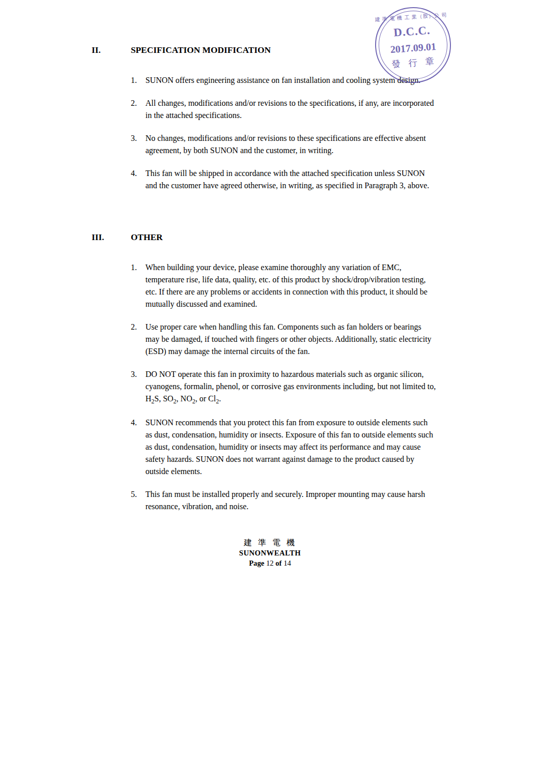建 準 電 機 工 業（股）公 司
D.C.C.
2017.09.01
發 行 章
II. SPECIFICATION MODIFICATION
1. SUNON offers engineering assistance on fan installation and cooling system design.
2. All changes, modifications and/or revisions to the specifications, if any, are incorporated in the attached specifications.
3. No changes, modifications and/or revisions to these specifications are effective absent agreement, by both SUNON and the customer, in writing.
4. This fan will be shipped in accordance with the attached specification unless SUNON and the customer have agreed otherwise, in writing, as specified in Paragraph 3, above.
III. OTHER
1. When building your device, please examine thoroughly any variation of EMC, temperature rise, life data, quality, etc. of this product by shock/drop/vibration testing, etc. If there are any problems or accidents in connection with this product, it should be mutually discussed and examined.
2. Use proper care when handling this fan. Components such as fan holders or bearings may be damaged, if touched with fingers or other objects. Additionally, static electricity (ESD) may damage the internal circuits of the fan.
3. DO NOT operate this fan in proximity to hazardous materials such as organic silicon, cyanogens, formalin, phenol, or corrosive gas environments including, but not limited to, H2S, SO2, NO2, or Cl2.
4. SUNON recommends that you protect this fan from exposure to outside elements such as dust, condensation, humidity or insects. Exposure of this fan to outside elements such as dust, condensation, humidity or insects may affect its performance and may cause safety hazards. SUNON does not warrant against damage to the product caused by outside elements.
5. This fan must be installed properly and securely. Improper mounting may cause harsh resonance, vibration, and noise.
建 準 電 機
SUNONWEALTH
Page 12 of 14